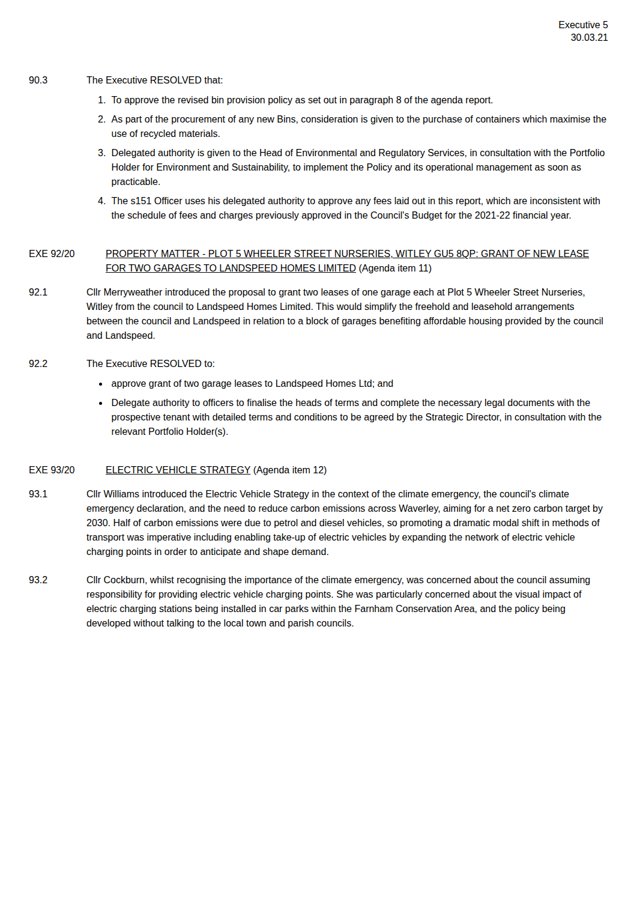Executive 5
30.03.21
90.3
The Executive RESOLVED that:
To approve the revised bin provision policy as set out in paragraph 8 of the agenda report.
As part of the procurement of any new Bins, consideration is given to the purchase of containers which maximise the use of recycled materials.
Delegated authority is given to the Head of Environmental and Regulatory Services, in consultation with the Portfolio Holder for Environment and Sustainability, to implement the Policy and its operational management as soon as practicable.
The s151 Officer uses his delegated authority to approve any fees laid out in this report, which are inconsistent with the schedule of fees and charges previously approved in the Council's Budget for the 2021-22 financial year.
EXE 92/20
PROPERTY MATTER - PLOT 5 WHEELER STREET NURSERIES, WITLEY GU5 8QP: GRANT OF NEW LEASE FOR TWO GARAGES TO LANDSPEED HOMES LIMITED (Agenda item 11)
92.1
Cllr Merryweather introduced the proposal to grant two leases of one garage each at Plot 5 Wheeler Street Nurseries, Witley from the council to Landspeed Homes Limited. This would simplify the freehold and leasehold arrangements between the council and Landspeed in relation to a block of garages benefiting affordable housing provided by the council and Landspeed.
92.2
The Executive RESOLVED to:
approve grant of two garage leases to Landspeed Homes Ltd; and
Delegate authority to officers to finalise the heads of terms and complete the necessary legal documents with the prospective tenant with detailed terms and conditions to be agreed by the Strategic Director, in consultation with the relevant Portfolio Holder(s).
EXE 93/20
ELECTRIC VEHICLE STRATEGY (Agenda item 12)
93.1
Cllr Williams introduced the Electric Vehicle Strategy in the context of the climate emergency, the council's climate emergency declaration, and the need to reduce carbon emissions across Waverley, aiming for a net zero carbon target by 2030. Half of carbon emissions were due to petrol and diesel vehicles, so promoting a dramatic modal shift in methods of transport was imperative including enabling take-up of electric vehicles by expanding the network of electric vehicle charging points in order to anticipate and shape demand.
93.2
Cllr Cockburn, whilst recognising the importance of the climate emergency, was concerned about the council assuming responsibility for providing electric vehicle charging points. She was particularly concerned about the visual impact of electric charging stations being installed in car parks within the Farnham Conservation Area, and the policy being developed without talking to the local town and parish councils.